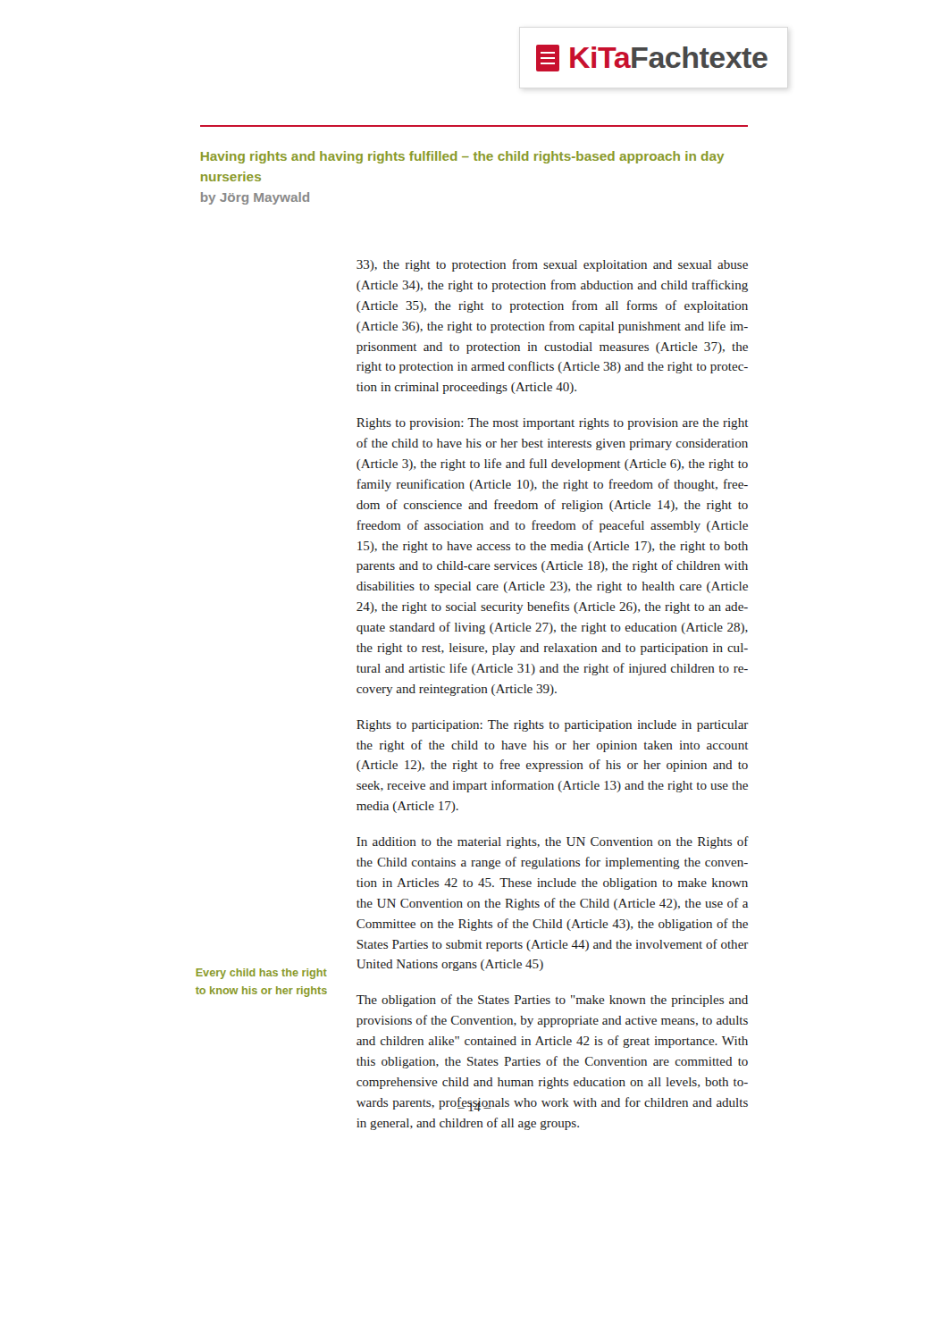KiTa Fachtexte
Having rights and having rights fulfilled – the child rights-based approach in day nurseries
by Jörg Maywald
Every child has the right to know his or her rights
33), the right to protection from sexual exploitation and sexual abuse (Article 34), the right to protection from abduction and child trafficking (Article 35), the right to protection from all forms of exploitation (Article 36), the right to protection from capital punishment and life imprisonment and to protection in custodial measures (Article 37), the right to protection in armed conflicts (Article 38) and the right to protection in criminal proceedings (Article 40).
Rights to provision: The most important rights to provision are the right of the child to have his or her best interests given primary consideration (Article 3), the right to life and full development (Article 6), the right to family reunification (Article 10), the right to freedom of thought, freedom of conscience and freedom of religion (Article 14), the right to freedom of association and to freedom of peaceful assembly (Article 15), the right to have access to the media (Article 17), the right to both parents and to child-care services (Article 18), the right of children with disabilities to special care (Article 23), the right to health care (Article 24), the right to social security benefits (Article 26), the right to an adequate standard of living (Article 27), the right to education (Article 28), the right to rest, leisure, play and relaxation and to participation in cultural and artistic life (Article 31) and the right of injured children to recovery and reintegration (Article 39).
Rights to participation: The rights to participation include in particular the right of the child to have his or her opinion taken into account (Article 12), the right to free expression of his or her opinion and to seek, receive and impart information (Article 13) and the right to use the media (Article 17).
In addition to the material rights, the UN Convention on the Rights of the Child contains a range of regulations for implementing the convention in Articles 42 to 45. These include the obligation to make known the UN Convention on the Rights of the Child (Article 42), the use of a Committee on the Rights of the Child (Article 43), the obligation of the States Parties to submit reports (Article 44) and the involvement of other United Nations organs (Article 45)
The obligation of the States Parties to "make known the principles and provisions of the Convention, by appropriate and active means, to adults and children alike" contained in Article 42 is of great importance. With this obligation, the States Parties of the Convention are committed to comprehensive child and human rights education on all levels, both towards parents, professionals who work with and for children and adults in general, and children of all age groups.
– 14 –